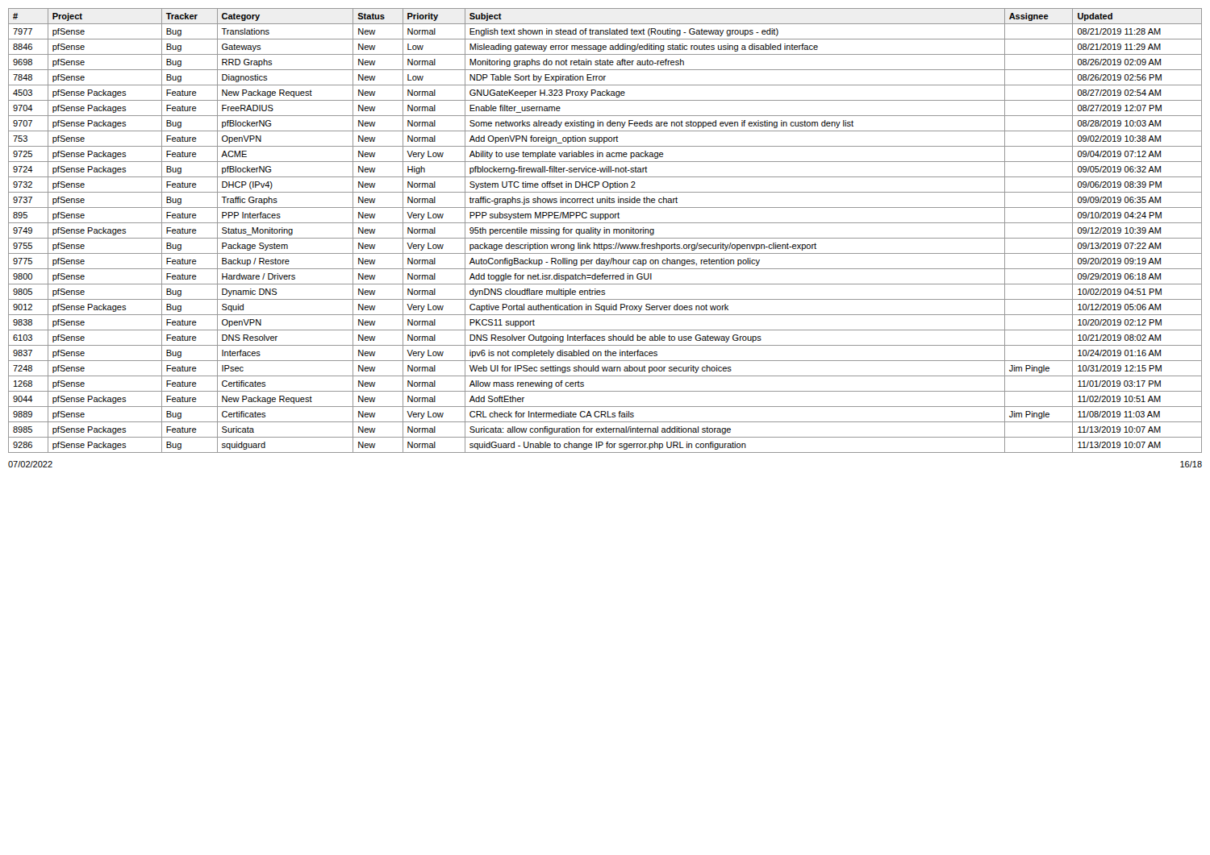| # | Project | Tracker | Category | Status | Priority | Subject | Assignee | Updated |
| --- | --- | --- | --- | --- | --- | --- | --- | --- |
| 7977 | pfSense | Bug | Translations | New | Normal | English text shown in stead of translated text (Routing - Gateway groups - edit) | | 08/21/2019 11:28 AM |
| 8846 | pfSense | Bug | Gateways | New | Low | Misleading gateway error message adding/editing static routes using a disabled interface | | 08/21/2019 11:29 AM |
| 9698 | pfSense | Bug | RRD Graphs | New | Normal | Monitoring graphs do not retain state after auto-refresh | | 08/26/2019 02:09 AM |
| 7848 | pfSense | Bug | Diagnostics | New | Low | NDP Table Sort by Expiration Error | | 08/26/2019 02:56 PM |
| 4503 | pfSense Packages | Feature | New Package Request | New | Normal | GNUGateKeeper H.323 Proxy Package | | 08/27/2019 02:54 AM |
| 9704 | pfSense Packages | Feature | FreeRADIUS | New | Normal | Enable filter_username | | 08/27/2019 12:07 PM |
| 9707 | pfSense Packages | Bug | pfBlockerNG | New | Normal | Some networks already existing in deny Feeds are not stopped even if existing in custom deny list | | 08/28/2019 10:03 AM |
| 753 | pfSense | Feature | OpenVPN | New | Normal | Add OpenVPN foreign_option support | | 09/02/2019 10:38 AM |
| 9725 | pfSense Packages | Feature | ACME | New | Very Low | Ability to use template variables in acme package | | 09/04/2019 07:12 AM |
| 9724 | pfSense Packages | Bug | pfBlockerNG | New | High | pfblockerng-firewall-filter-service-will-not-start | | 09/05/2019 06:32 AM |
| 9732 | pfSense | Feature | DHCP (IPv4) | New | Normal | System UTC time offset in DHCP Option 2 | | 09/06/2019 08:39 PM |
| 9737 | pfSense | Bug | Traffic Graphs | New | Normal | traffic-graphs.js shows incorrect units inside the chart | | 09/09/2019 06:35 AM |
| 895 | pfSense | Feature | PPP Interfaces | New | Very Low | PPP subsystem MPPE/MPPC support | | 09/10/2019 04:24 PM |
| 9749 | pfSense Packages | Feature | Status_Monitoring | New | Normal | 95th percentile missing for quality in monitoring | | 09/12/2019 10:39 AM |
| 9755 | pfSense | Bug | Package System | New | Very Low | package description wrong link https://www.freshports.org/security/openvpn-client-export | | 09/13/2019 07:22 AM |
| 9775 | pfSense | Feature | Backup / Restore | New | Normal | AutoConfigBackup - Rolling per day/hour cap on changes, retention policy | | 09/20/2019 09:19 AM |
| 9800 | pfSense | Feature | Hardware / Drivers | New | Normal | Add toggle for net.isr.dispatch=deferred in GUI | | 09/29/2019 06:18 AM |
| 9805 | pfSense | Bug | Dynamic DNS | New | Normal | dynDNS cloudflare multiple entries | | 10/02/2019 04:51 PM |
| 9012 | pfSense Packages | Bug | Squid | New | Very Low | Captive Portal authentication in Squid Proxy Server does not work | | 10/12/2019 05:06 AM |
| 9838 | pfSense | Feature | OpenVPN | New | Normal | PKCS11 support | | 10/20/2019 02:12 PM |
| 6103 | pfSense | Feature | DNS Resolver | New | Normal | DNS Resolver Outgoing Interfaces should be able to use Gateway Groups | | 10/21/2019 08:02 AM |
| 9837 | pfSense | Bug | Interfaces | New | Very Low | ipv6 is not completely disabled on the interfaces | | 10/24/2019 01:16 AM |
| 7248 | pfSense | Feature | IPsec | New | Normal | Web UI for IPSec settings should warn about poor security choices | Jim Pingle | 10/31/2019 12:15 PM |
| 1268 | pfSense | Feature | Certificates | New | Normal | Allow mass renewing of certs | | 11/01/2019 03:17 PM |
| 9044 | pfSense Packages | Feature | New Package Request | New | Normal | Add SoftEther | | 11/02/2019 10:51 AM |
| 9889 | pfSense | Bug | Certificates | New | Very Low | CRL check for Intermediate CA CRLs fails | Jim Pingle | 11/08/2019 11:03 AM |
| 8985 | pfSense Packages | Feature | Suricata | New | Normal | Suricata: allow configuration for external/internal additional storage | | 11/13/2019 10:07 AM |
| 9286 | pfSense Packages | Bug | squidguard | New | Normal | squidGuard - Unable to change IP for sgerror.php URL in configuration | | 11/13/2019 10:07 AM |
07/02/2022 16/18